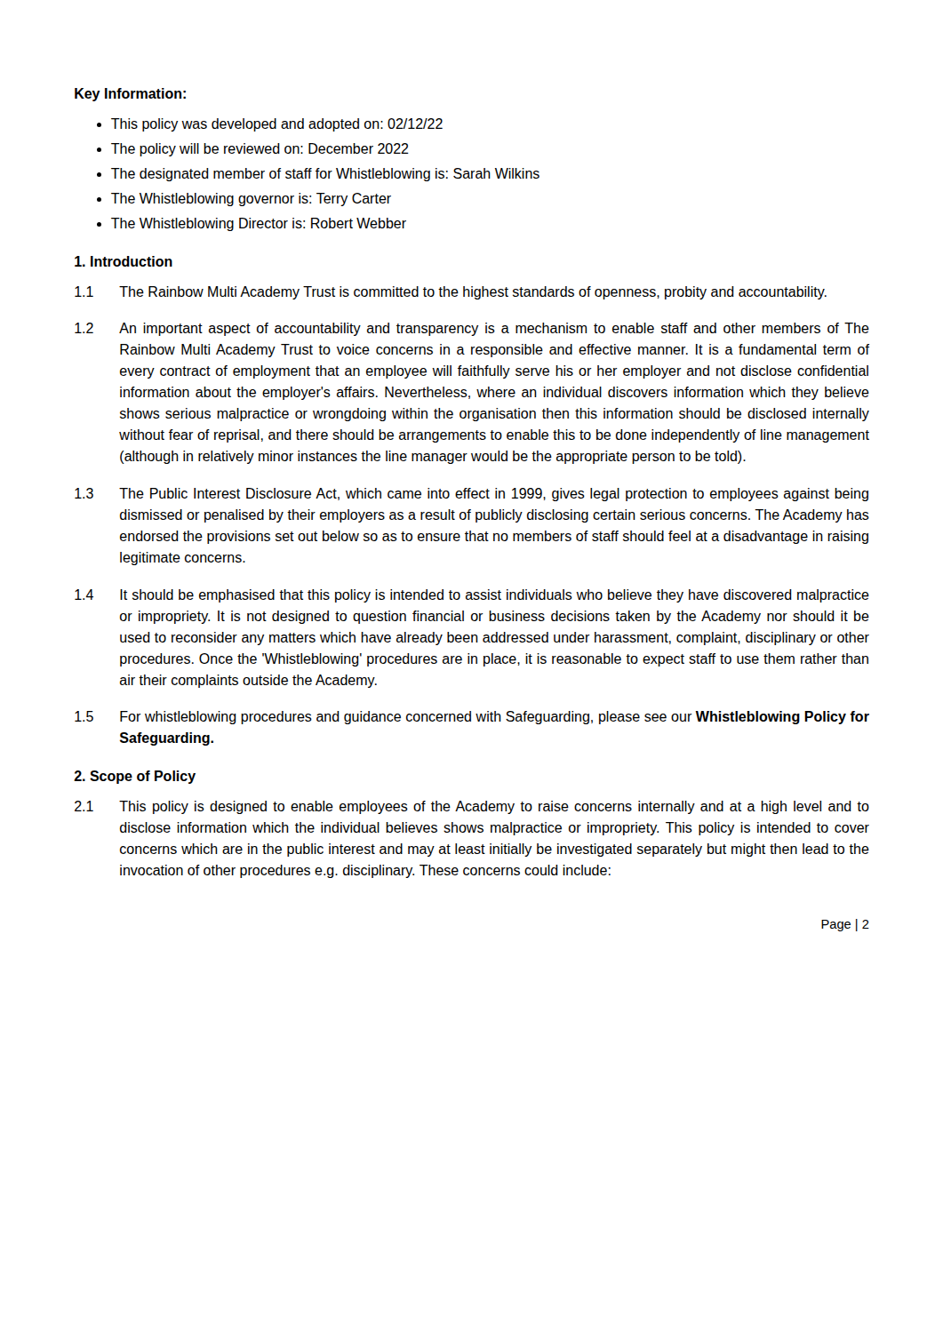Key Information:
This policy was developed and adopted on: 02/12/22
The policy will be reviewed on: December 2022
The designated member of staff for Whistleblowing is: Sarah Wilkins
The Whistleblowing governor is: Terry Carter
The Whistleblowing Director is: Robert Webber
1. Introduction
1.1
The Rainbow Multi Academy Trust is committed to the highest standards of openness, probity and accountability.
1.2
An important aspect of accountability and transparency is a mechanism to enable staff and other members of The Rainbow Multi Academy Trust to voice concerns in a responsible and effective manner. It is a fundamental term of every contract of employment that an employee will faithfully serve his or her employer and not disclose confidential information about the employer's affairs. Nevertheless, where an individual discovers information which they believe shows serious malpractice or wrongdoing within the organisation then this information should be disclosed internally without fear of reprisal, and there should be arrangements to enable this to be done independently of line management (although in relatively minor instances the line manager would be the appropriate person to be told).
1.3
The Public Interest Disclosure Act, which came into effect in 1999, gives legal protection to employees against being dismissed or penalised by their employers as a result of publicly disclosing certain serious concerns. The Academy has endorsed the provisions set out below so as to ensure that no members of staff should feel at a disadvantage in raising legitimate concerns.
1.4
It should be emphasised that this policy is intended to assist individuals who believe they have discovered malpractice or impropriety. It is not designed to question financial or business decisions taken by the Academy nor should it be used to reconsider any matters which have already been addressed under harassment, complaint, disciplinary or other procedures. Once the 'Whistleblowing' procedures are in place, it is reasonable to expect staff to use them rather than air their complaints outside the Academy.
1.5
For whistleblowing procedures and guidance concerned with Safeguarding, please see our Whistleblowing Policy for Safeguarding.
2. Scope of Policy
2.1
This policy is designed to enable employees of the Academy to raise concerns internally and at a high level and to disclose information which the individual believes shows malpractice or impropriety. This policy is intended to cover concerns which are in the public interest and may at least initially be investigated separately but might then lead to the invocation of other procedures e.g. disciplinary. These concerns could include:
Page | 2